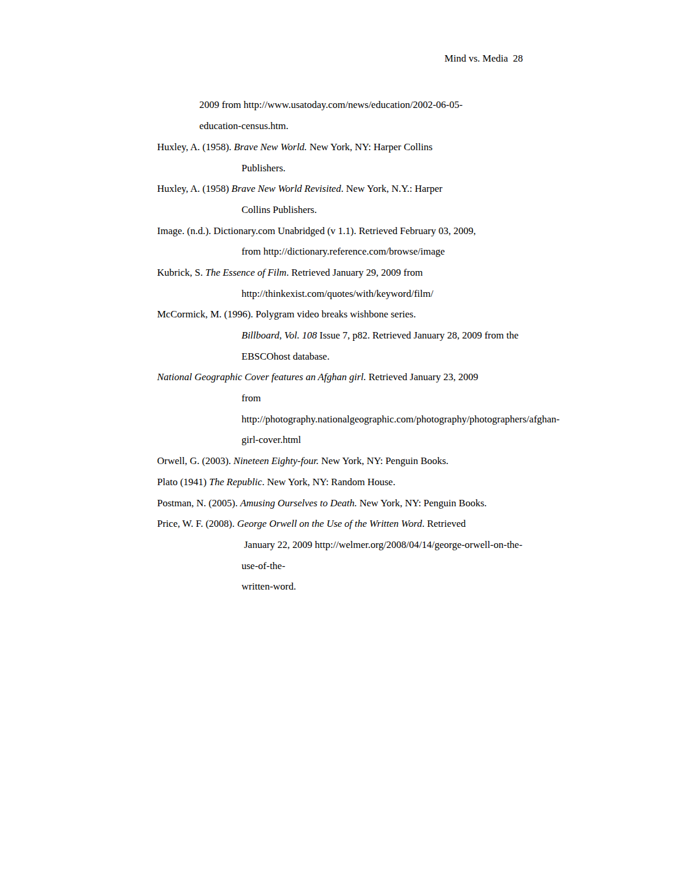Mind vs. Media 28
2009 from http://www.usatoday.com/news/education/2002-06-05-
education-census.htm.
Huxley, A. (1958). Brave New World. New York, NY: Harper Collins Publishers.
Huxley, A. (1958) Brave New World Revisited. New York, N.Y.: Harper Collins Publishers.
Image. (n.d.). Dictionary.com Unabridged (v 1.1). Retrieved February 03, 2009, from http://dictionary.reference.com/browse/image
Kubrick, S. The Essence of Film. Retrieved January 29, 2009 from http://thinkexist.com/quotes/with/keyword/film/
McCormick, M. (1996). Polygram video breaks wishbone series. Billboard, Vol. 108 Issue 7, p82. Retrieved January 28, 2009 from the EBSCOhost database.
National Geographic Cover features an Afghan girl. Retrieved January 23, 2009 from http://photography.nationalgeographic.com/photography/photographers/afghan- girl-cover.html
Orwell, G. (2003). Nineteen Eighty-four. New York, NY: Penguin Books.
Plato (1941) The Republic. New York, NY: Random House.
Postman, N. (2005). Amusing Ourselves to Death. New York, NY: Penguin Books.
Price, W. F. (2008). George Orwell on the Use of the Written Word. Retrieved January 22, 2009 http://welmer.org/2008/04/14/george-orwell-on-the-use-of-the- written-word.